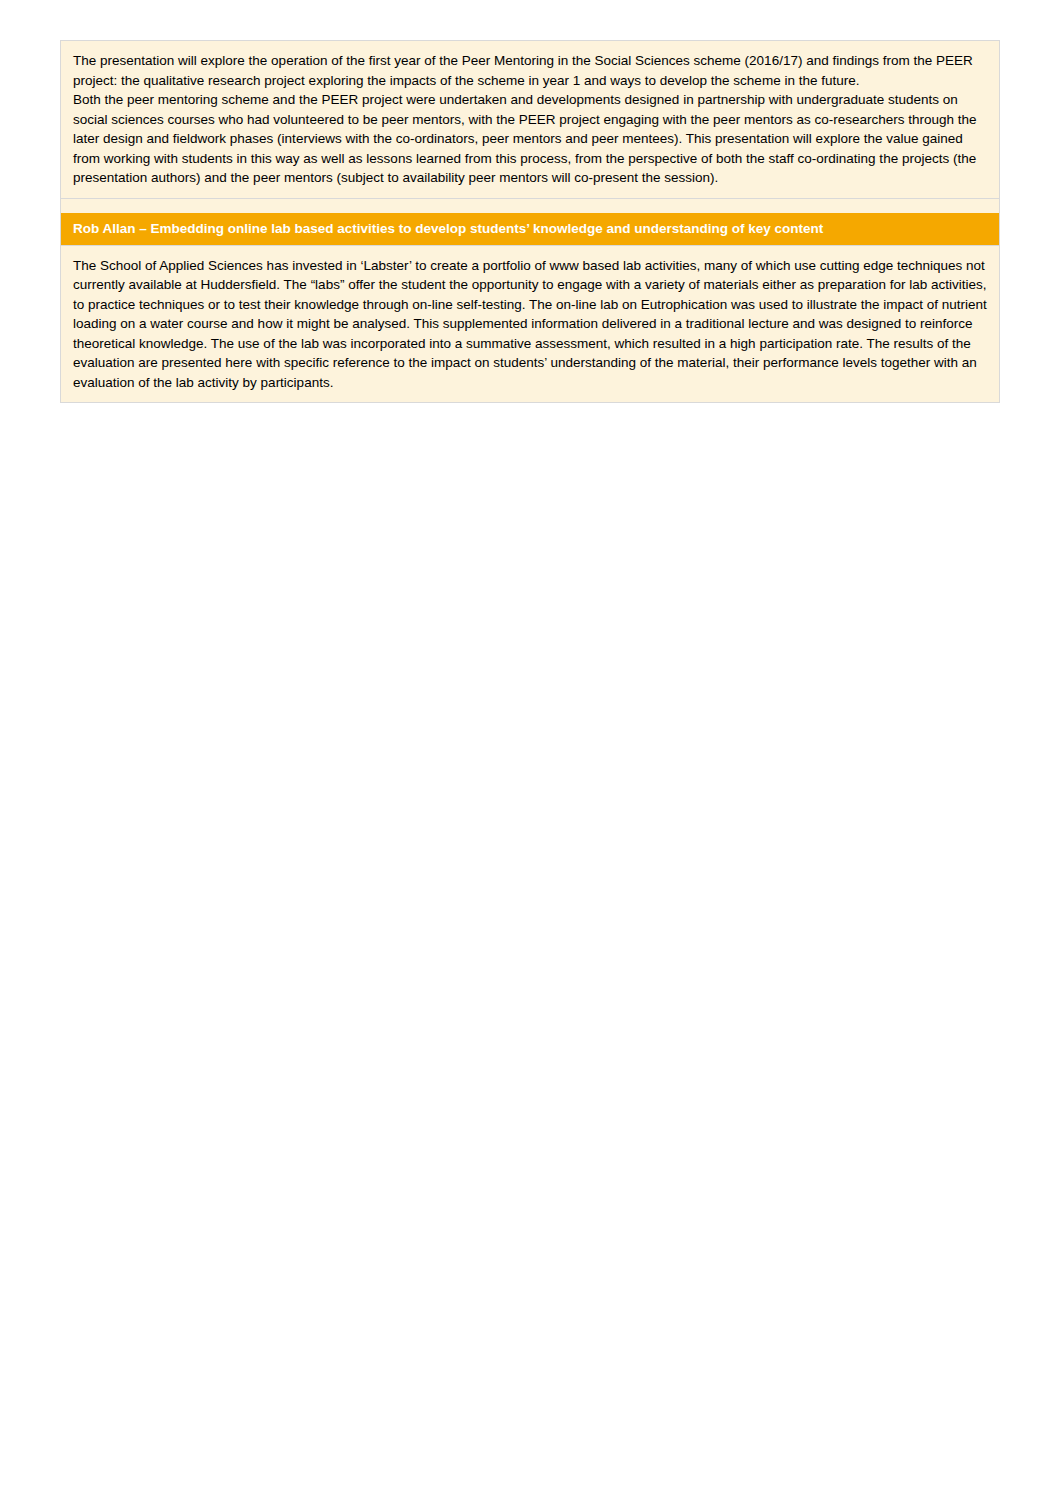The presentation will explore the operation of the first year of the Peer Mentoring in the Social Sciences scheme (2016/17) and findings from the PEER project: the qualitative research project exploring the impacts of the scheme in year 1 and ways to develop the scheme in the future.
Both the peer mentoring scheme and the PEER project were undertaken and developments designed in partnership with undergraduate students on social sciences courses who had volunteered to be peer mentors, with the PEER project engaging with the peer mentors as co-researchers through the later design and fieldwork phases (interviews with the co-ordinators, peer mentors and peer mentees). This presentation will explore the value gained from working with students in this way as well as lessons learned from this process, from the perspective of both the staff co-ordinating the projects (the presentation authors) and the peer mentors (subject to availability peer mentors will co-present the session).
Rob Allan – Embedding online lab based activities to develop students’ knowledge and understanding of key content
The School of Applied Sciences has invested in ‘Labster’ to create a portfolio of www based lab activities, many of which use cutting edge techniques not currently available at Huddersfield. The “labs” offer the student the opportunity to engage with a variety of materials either as preparation for lab activities, to practice techniques or to test their knowledge through on-line self-testing. The on-line lab on Eutrophication was used to illustrate the impact of nutrient loading on a water course and how it might be analysed. This supplemented information delivered in a traditional lecture and was designed to reinforce theoretical knowledge. The use of the lab was incorporated into a summative assessment, which resulted in a high participation rate. The results of the evaluation are presented here with specific reference to the impact on students’ understanding of the material, their performance levels together with an evaluation of the lab activity by participants.